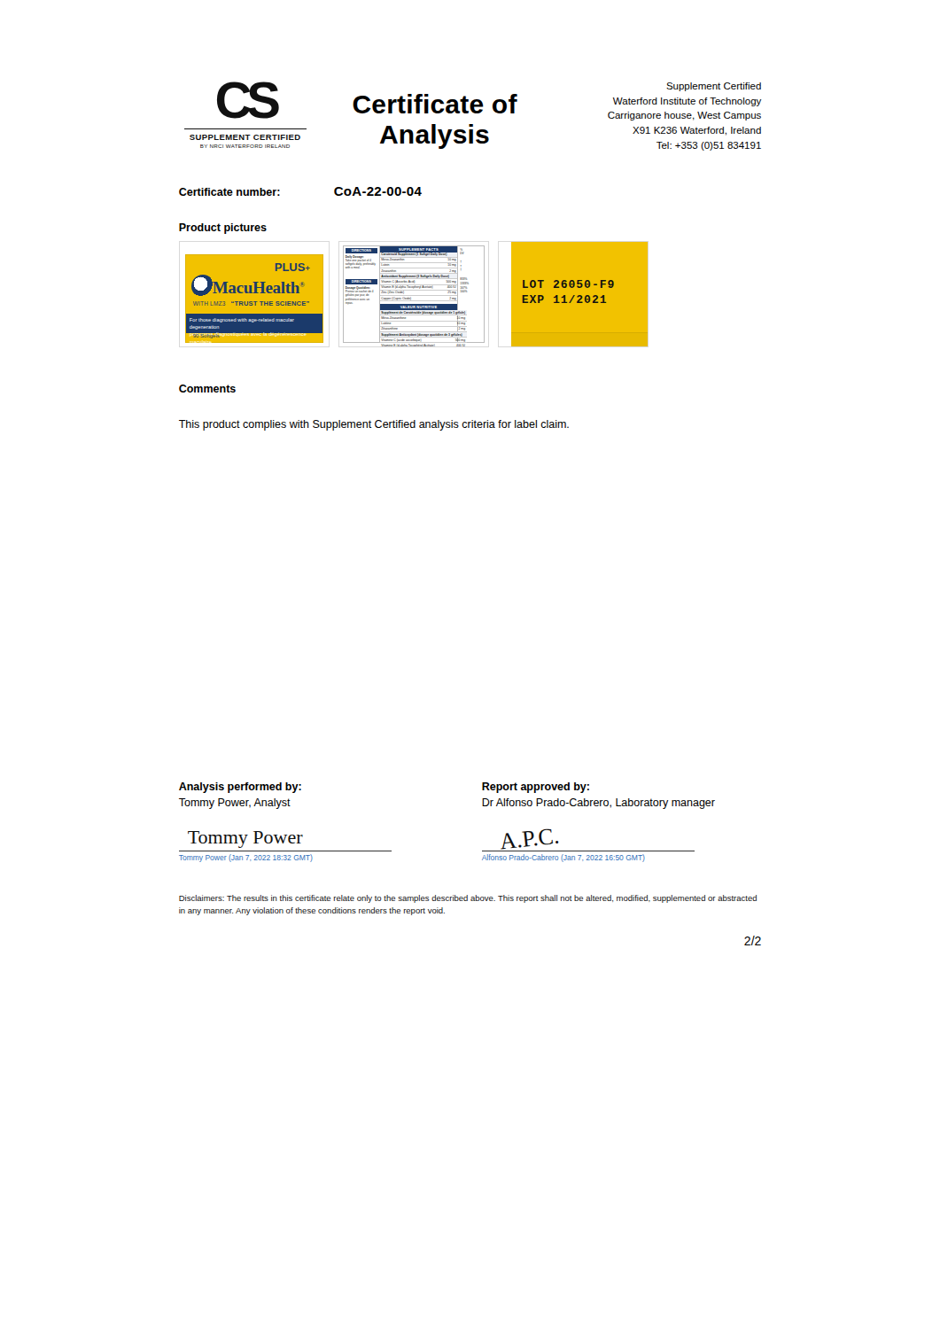CS
SUPPLEMENT CERTIFIED
BY NRCI WATERFORD IRELAND
Certificate of Analysis
Supplement Certified
Waterford Institute of Technology
Carriganore house, West Campus
X91 K236 Waterford, Ireland
Tel: +353 (0)51 834191
Certificate number:
CoA-22-00-04
Product pictures
PLUS+
MacuHealth®
WITH LMZ3 “TRUST THE SCIENCE”
For those diagnosed with age-related macular degeneration
personnes diagnostiquées avec la dégénérescence maculaire
90 Softgels
DIRECTIONS
Daily Dosage:
Take one packet of 4 softgels daily, preferably with a meal.
DIRECTIONS
Dosage Quotidien:
Prenez un sachet de 4 gélules par jour, de préférence avec un repas.
SUPPLEMENT FACTS
| Carotenoid Supplement (1 Softgel Daily Dose) |
| Meso-Zeaxanthin | 10 mg |
| Lutein | 10 mg |
| Zeaxanthin | 2 mg |
| Antioxidant Supplement (3 Softgels Daily Dose) |
| Vitamin C (Ascorbic Acid) | 500 mg |
| Vitamin E (d-alpha Tocopheryl Acetate) | 400 IU |
| Zinc (Zinc Oxide) | 25 mg |
| Copper (Cupric Oxide) | 2 mg |
VALEUR NUTRITIVE
| Supplément de Caroténoïde (dosage quotidien de 1 gélule) |
| Méso-Zéaxanthine | 10 mg |
| Lutéine | 10 mg |
| Zéaxanthine | 2 mg |
| Supplément Antioxydant (dosage quotidien de 3 gélules) |
| Vitamine C (acide ascorbique) | 500 mg |
| Vitamine E (d-alpha Tocophérol Acétate) | 400 IU |
| Zinc (oxyde de zinc) | 25 mg |
| Cuivre (oxyde cuivrique) | 2 mg |
*These statements have not been evaluated by the Food and Drug Administration.
%
DV
†
†
†
833%
1333%
167%
100%
LOT 26050-F9
EXP 11/2021
Comments
This product complies with Supplement Certified analysis criteria for label claim.
Analysis performed by:
Tommy Power, Analyst
Tommy Power
Tommy Power (Jan 7, 2022 18:32 GMT)
Report approved by:
Dr Alfonso Prado-Cabrero, Laboratory manager
A.P.C.
Alfonso Prado-Cabrero (Jan 7, 2022 16:50 GMT)
Disclaimers: The results in this certificate relate only to the samples described above. This report shall not be altered, modified, supplemented or abstracted in any manner. Any violation of these conditions renders the report void.
2/2